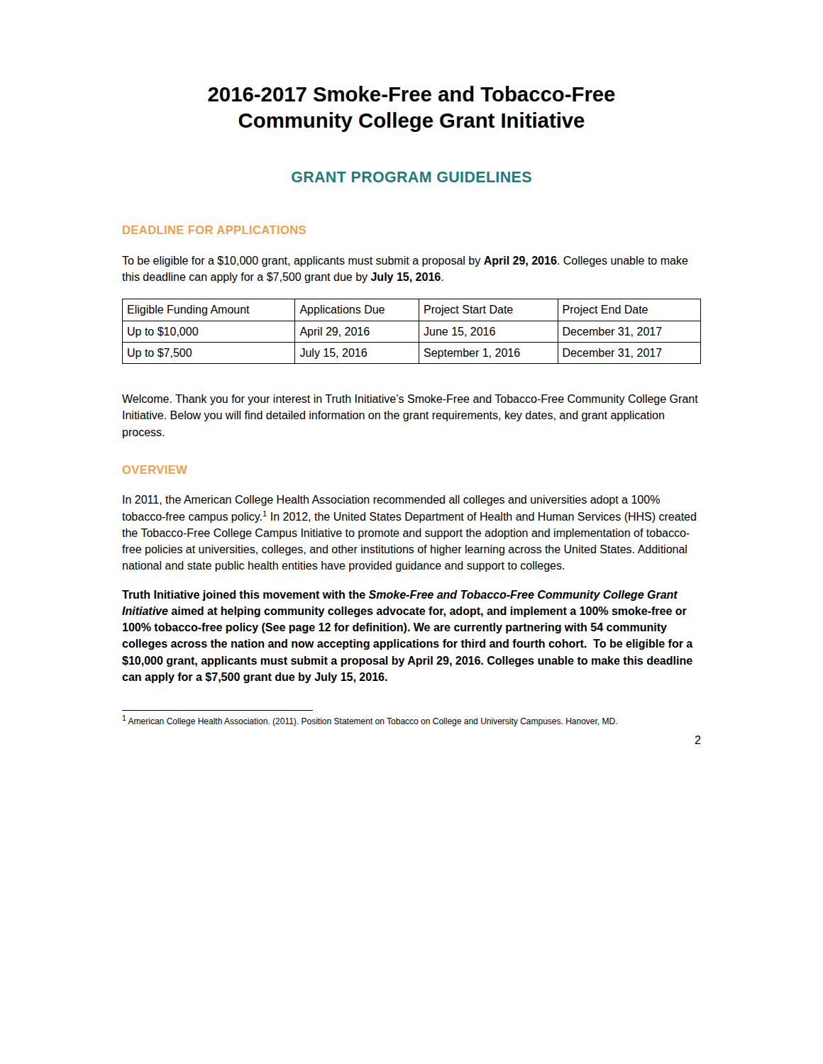2016-2017 Smoke-Free and Tobacco-Free
Community College Grant Initiative
GRANT PROGRAM GUIDELINES
DEADLINE FOR APPLICATIONS
To be eligible for a $10,000 grant, applicants must submit a proposal by April 29, 2016. Colleges unable to make this deadline can apply for a $7,500 grant due by July 15, 2016.
| Eligible Funding Amount | Applications Due | Project Start Date | Project End Date |
| Up to $10,000 | April 29, 2016 | June 15, 2016 | December 31, 2017 |
| Up to $7,500 | July 15, 2016 | September 1, 2016 | December 31, 2017 |
Welcome. Thank you for your interest in Truth Initiative’s Smoke-Free and Tobacco-Free Community College Grant Initiative. Below you will find detailed information on the grant requirements, key dates, and grant application process.
OVERVIEW
In 2011, the American College Health Association recommended all colleges and universities adopt a 100% tobacco-free campus policy.1 In 2012, the United States Department of Health and Human Services (HHS) created the Tobacco-Free College Campus Initiative to promote and support the adoption and implementation of tobacco-free policies at universities, colleges, and other institutions of higher learning across the United States. Additional national and state public health entities have provided guidance and support to colleges.
Truth Initiative joined this movement with the Smoke-Free and Tobacco-Free Community College Grant Initiative aimed at helping community colleges advocate for, adopt, and implement a 100% smoke-free or 100% tobacco-free policy (See page 12 for definition). We are currently partnering with 54 community colleges across the nation and now accepting applications for third and fourth cohort. To be eligible for a $10,000 grant, applicants must submit a proposal by April 29, 2016. Colleges unable to make this deadline can apply for a $7,500 grant due by July 15, 2016.
1 American College Health Association. (2011). Position Statement on Tobacco on College and University Campuses. Hanover, MD.
2